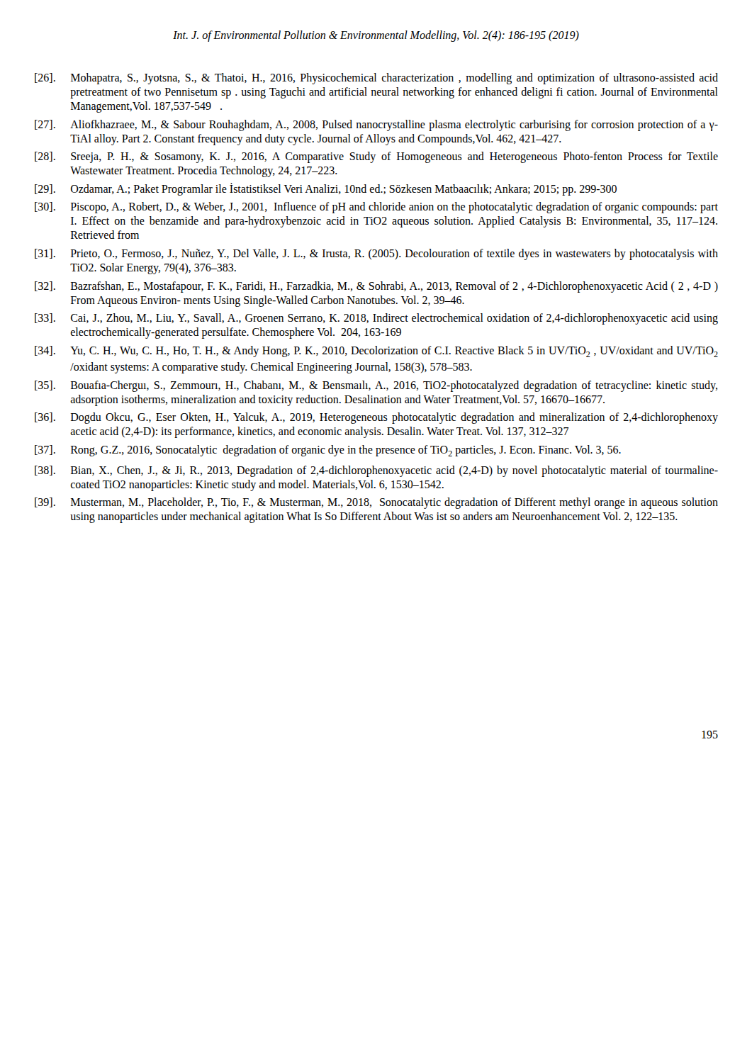Int. J. of Environmental Pollution & Environmental Modelling, Vol. 2(4): 186-195 (2019)
[26]. Mohapatra, S., Jyotsna, S., & Thatoi, H., 2016, Physicochemical characterization , modelling and optimization of ultrasono-assisted acid pretreatment of two Pennisetum sp . using Taguchi and artificial neural networking for enhanced deligni fi cation. Journal of Environmental Management,Vol. 187,537-549 .
[27]. Aliofkhazraee, M., & Sabour Rouhaghdam, A., 2008, Pulsed nanocrystalline plasma electrolytic carburising for corrosion protection of a γ-TiAl alloy. Part 2. Constant frequency and duty cycle. Journal of Alloys and Compounds,Vol. 462, 421–427.
[28]. Sreeja, P. H., & Sosamony, K. J., 2016, A Comparative Study of Homogeneous and Heterogeneous Photo-fenton Process for Textile Wastewater Treatment. Procedia Technology, 24, 217–223.
[29]. Ozdamar, A.; Paket Programlar ile İstatistiksel Veri Analizi, 10nd ed.; Sözkesen Matbaacılık; Ankara; 2015; pp. 299-300
[30]. Piscopo, A., Robert, D., & Weber, J., 2001, Influence of pH and chloride anion on the photocatalytic degradation of organic compounds: part I. Effect on the benzamide and para-hydroxybenzoic acid in TiO2 aqueous solution. Applied Catalysis B: Environmental, 35, 117–124. Retrieved from
[31]. Prieto, O., Fermoso, J., Nuñez, Y., Del Valle, J. L., & Irusta, R. (2005). Decolouration of textile dyes in wastewaters by photocatalysis with TiO2. Solar Energy, 79(4), 376–383.
[32]. Bazrafshan, E., Mostafapour, F. K., Faridi, H., Farzadkia, M., & Sohrabi, A., 2013, Removal of 2 , 4-Dichlorophenoxyacetic Acid ( 2 , 4-D ) From Aqueous Environ- ments Using Single-Walled Carbon Nanotubes. Vol. 2, 39–46.
[33]. Cai, J., Zhou, M., Liu, Y., Savall, A., Groenen Serrano, K. 2018, Indirect electrochemical oxidation of 2,4-dichlorophenoxyacetic acid using electrochemically-generated persulfate. Chemosphere Vol. 204, 163-169
[34]. Yu, C. H., Wu, C. H., Ho, T. H., & Andy Hong, P. K., 2010, Decolorization of C.I. Reactive Black 5 in UV/TiO2 , UV/oxidant and UV/TiO2 /oxidant systems: A comparative study. Chemical Engineering Journal, 158(3), 578–583.
[35]. Bouafıa-Cherguı, S., Zemmourı, H., Chabanı, M., & Bensmaılı, A., 2016, TiO2-photocatalyzed degradation of tetracycline: kinetic study, adsorption isotherms, mineralization and toxicity reduction. Desalination and Water Treatment,Vol. 57, 16670–16677.
[36]. Dogdu Okcu, G., Eser Okten, H., Yalcuk, A., 2019, Heterogeneous photocatalytic degradation and mineralization of 2,4-dichlorophenoxy acetic acid (2,4-D): its performance, kinetics, and economic analysis. Desalin. Water Treat. Vol. 137, 312–327
[37]. Rong, G.Z., 2016, Sonocatalytic degradation of organic dye in the presence of TiO2 particles, J. Econ. Financ. Vol. 3, 56.
[38]. Bian, X., Chen, J., & Ji, R., 2013, Degradation of 2,4-dichlorophenoxyacetic acid (2,4-D) by novel photocatalytic material of tourmaline-coated TiO2 nanoparticles: Kinetic study and model. Materials,Vol. 6, 1530–1542.
[39]. Musterman, M., Placeholder, P., Tio, F., & Musterman, M., 2018, Sonocatalytic degradation of Different methyl orange in aqueous solution using nanoparticles under mechanical agitation What Is So Different About Was ist so anders am Neuroenhancement Vol. 2, 122–135.
195